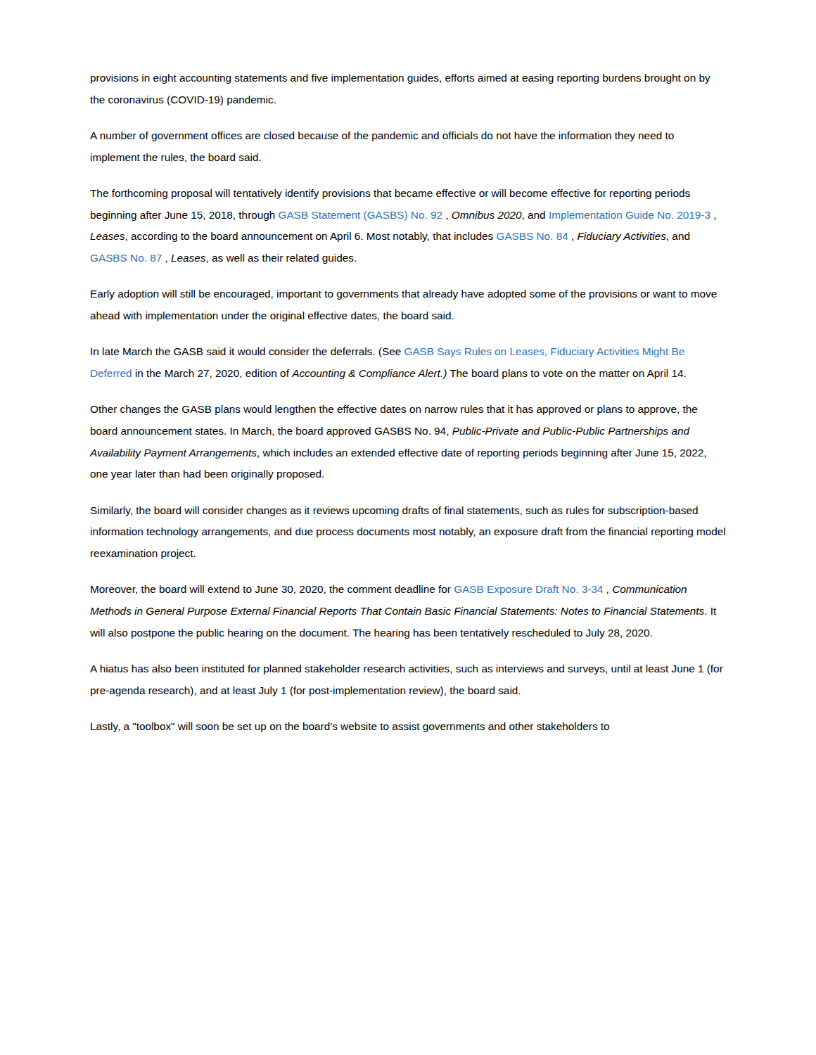provisions in eight accounting statements and five implementation guides, efforts aimed at easing reporting burdens brought on by the coronavirus (COVID-19) pandemic.
A number of government offices are closed because of the pandemic and officials do not have the information they need to implement the rules, the board said.
The forthcoming proposal will tentatively identify provisions that became effective or will become effective for reporting periods beginning after June 15, 2018, through GASB Statement (GASBS) No. 92 , Omnibus 2020, and Implementation Guide No. 2019-3 , Leases, according to the board announcement on April 6. Most notably, that includes GASBS No. 84 , Fiduciary Activities, and GASBS No. 87 , Leases, as well as their related guides.
Early adoption will still be encouraged, important to governments that already have adopted some of the provisions or want to move ahead with implementation under the original effective dates, the board said.
In late March the GASB said it would consider the deferrals. (See GASB Says Rules on Leases, Fiduciary Activities Might Be Deferred in the March 27, 2020, edition of Accounting & Compliance Alert.) The board plans to vote on the matter on April 14.
Other changes the GASB plans would lengthen the effective dates on narrow rules that it has approved or plans to approve, the board announcement states. In March, the board approved GASBS No. 94, Public-Private and Public-Public Partnerships and Availability Payment Arrangements, which includes an extended effective date of reporting periods beginning after June 15, 2022, one year later than had been originally proposed.
Similarly, the board will consider changes as it reviews upcoming drafts of final statements, such as rules for subscription-based information technology arrangements, and due process documents most notably, an exposure draft from the financial reporting model reexamination project.
Moreover, the board will extend to June 30, 2020, the comment deadline for GASB Exposure Draft No. 3-34 , Communication Methods in General Purpose External Financial Reports That Contain Basic Financial Statements: Notes to Financial Statements. It will also postpone the public hearing on the document. The hearing has been tentatively rescheduled to July 28, 2020.
A hiatus has also been instituted for planned stakeholder research activities, such as interviews and surveys, until at least June 1 (for pre-agenda research), and at least July 1 (for post-implementation review), the board said.
Lastly, a "toolbox" will soon be set up on the board's website to assist governments and other stakeholders to